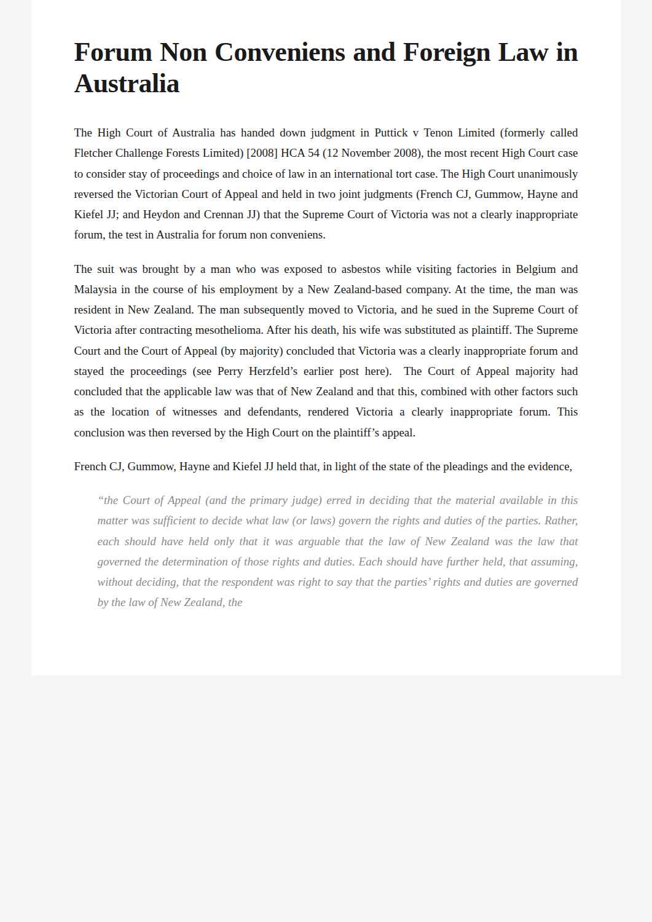Forum Non Conveniens and Foreign Law in Australia
The High Court of Australia has handed down judgment in Puttick v Tenon Limited (formerly called Fletcher Challenge Forests Limited) [2008] HCA 54 (12 November 2008), the most recent High Court case to consider stay of proceedings and choice of law in an international tort case. The High Court unanimously reversed the Victorian Court of Appeal and held in two joint judgments (French CJ, Gummow, Hayne and Kiefel JJ; and Heydon and Crennan JJ) that the Supreme Court of Victoria was not a clearly inappropriate forum, the test in Australia for forum non conveniens.
The suit was brought by a man who was exposed to asbestos while visiting factories in Belgium and Malaysia in the course of his employment by a New Zealand-based company. At the time, the man was resident in New Zealand. The man subsequently moved to Victoria, and he sued in the Supreme Court of Victoria after contracting mesothelioma. After his death, his wife was substituted as plaintiff. The Supreme Court and the Court of Appeal (by majority) concluded that Victoria was a clearly inappropriate forum and stayed the proceedings (see Perry Herzfeld’s earlier post here). The Court of Appeal majority had concluded that the applicable law was that of New Zealand and that this, combined with other factors such as the location of witnesses and defendants, rendered Victoria a clearly inappropriate forum. This conclusion was then reversed by the High Court on the plaintiff’s appeal.
French CJ, Gummow, Hayne and Kiefel JJ held that, in light of the state of the pleadings and the evidence,
“the Court of Appeal (and the primary judge) erred in deciding that the material available in this matter was sufficient to decide what law (or laws) govern the rights and duties of the parties. Rather, each should have held only that it was arguable that the law of New Zealand was the law that governed the determination of those rights and duties. Each should have further held, that assuming, without deciding, that the respondent was right to say that the parties’ rights and duties are governed by the law of New Zealand, the